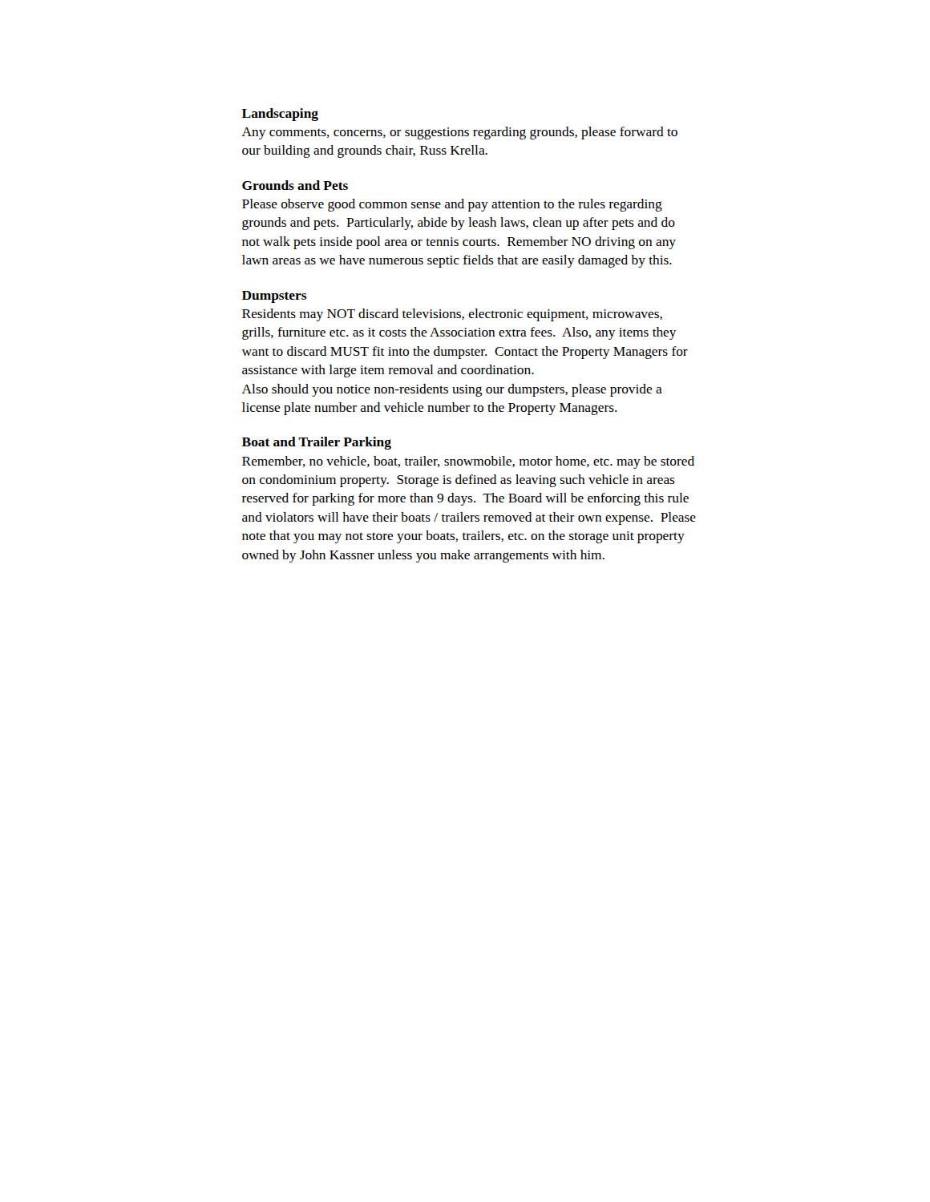Landscaping
Any comments, concerns, or suggestions regarding grounds, please forward to our building and grounds chair, Russ Krella.
Grounds and Pets
Please observe good common sense and pay attention to the rules regarding grounds and pets. Particularly, abide by leash laws, clean up after pets and do not walk pets inside pool area or tennis courts. Remember NO driving on any lawn areas as we have numerous septic fields that are easily damaged by this.
Dumpsters
Residents may NOT discard televisions, electronic equipment, microwaves, grills, furniture etc. as it costs the Association extra fees. Also, any items they want to discard MUST fit into the dumpster. Contact the Property Managers for assistance with large item removal and coordination.
Also should you notice non-residents using our dumpsters, please provide a license plate number and vehicle number to the Property Managers.
Boat and Trailer Parking
Remember, no vehicle, boat, trailer, snowmobile, motor home, etc. may be stored on condominium property. Storage is defined as leaving such vehicle in areas reserved for parking for more than 9 days. The Board will be enforcing this rule and violators will have their boats / trailers removed at their own expense. Please note that you may not store your boats, trailers, etc. on the storage unit property owned by John Kassner unless you make arrangements with him.